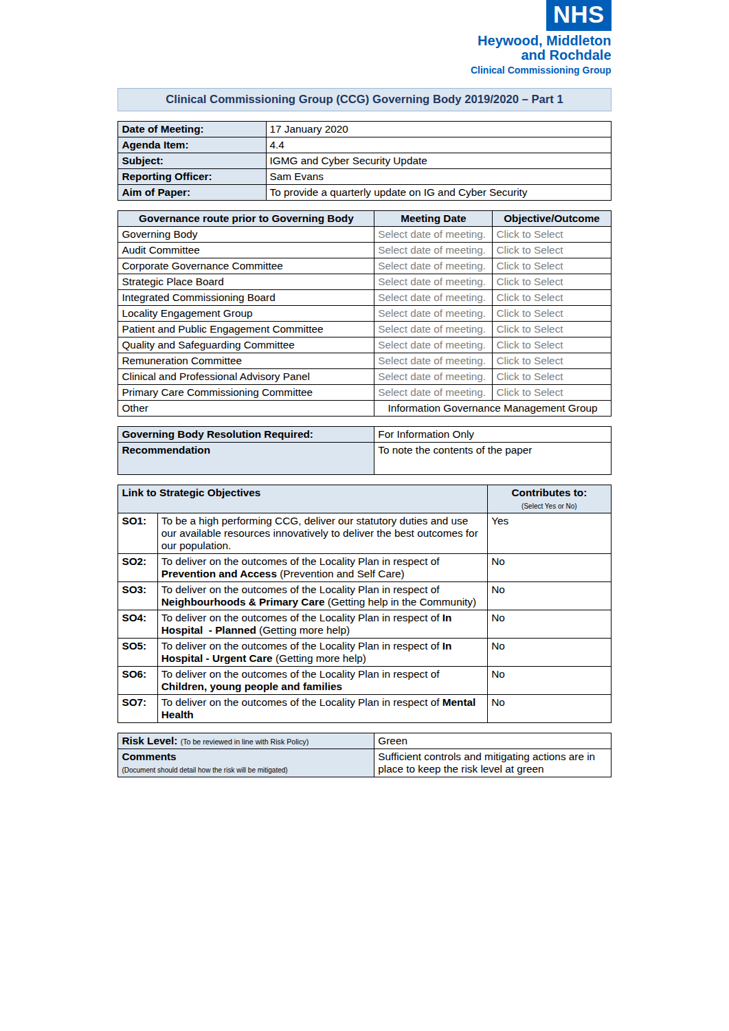NHS
Heywood, Middleton
and Rochdale
Clinical Commissioning Group
Clinical Commissioning Group (CCG) Governing Body 2019/2020 – Part 1
| Date of Meeting: | 17 January 2020 |
| Agenda Item: | 4.4 |
| Subject: | IGMG and Cyber Security Update |
| Reporting Officer: | Sam Evans |
| Aim of Paper: | To provide a quarterly update on IG and Cyber Security |
| Governance route prior to Governing Body | Meeting Date | Objective/Outcome |
| --- | --- | --- |
| Governing Body | Select date of meeting. | Click to Select |
| Audit Committee | Select date of meeting. | Click to Select |
| Corporate Governance Committee | Select date of meeting. | Click to Select |
| Strategic Place Board | Select date of meeting. | Click to Select |
| Integrated Commissioning Board | Select date of meeting. | Click to Select |
| Locality Engagement Group | Select date of meeting. | Click to Select |
| Patient and Public Engagement Committee | Select date of meeting. | Click to Select |
| Quality and Safeguarding Committee | Select date of meeting. | Click to Select |
| Remuneration Committee | Select date of meeting. | Click to Select |
| Clinical and Professional Advisory Panel | Select date of meeting. | Click to Select |
| Primary Care Commissioning Committee | Select date of meeting. | Click to Select |
| Other | Information Governance Management Group |
| Governing Body Resolution Required: | For Information Only |
| Recommendation | To note the contents of the paper |
| Link to Strategic Objectives | Contributes to: (Select Yes or No) |
| --- | --- |
| SO1: | To be a high performing CCG, deliver our statutory duties and use our available resources innovatively to deliver the best outcomes for our population. | Yes |
| SO2: | To deliver on the outcomes of the Locality Plan in respect of Prevention and Access (Prevention and Self Care) | No |
| SO3: | To deliver on the outcomes of the Locality Plan in respect of Neighbourhoods & Primary Care (Getting help in the Community) | No |
| SO4: | To deliver on the outcomes of the Locality Plan in respect of In Hospital - Planned (Getting more help) | No |
| SO5: | To deliver on the outcomes of the Locality Plan in respect of In Hospital - Urgent Care (Getting more help) | No |
| SO6: | To deliver on the outcomes of the Locality Plan in respect of Children, young people and families | No |
| SO7: | To deliver on the outcomes of the Locality Plan in respect of Mental Health | No |
| Risk Level: (To be reviewed in line with Risk Policy) | Green |
| Comments (Document should detail how the risk will be mitigated) | Sufficient controls and mitigating actions are in place to keep the risk level at green |